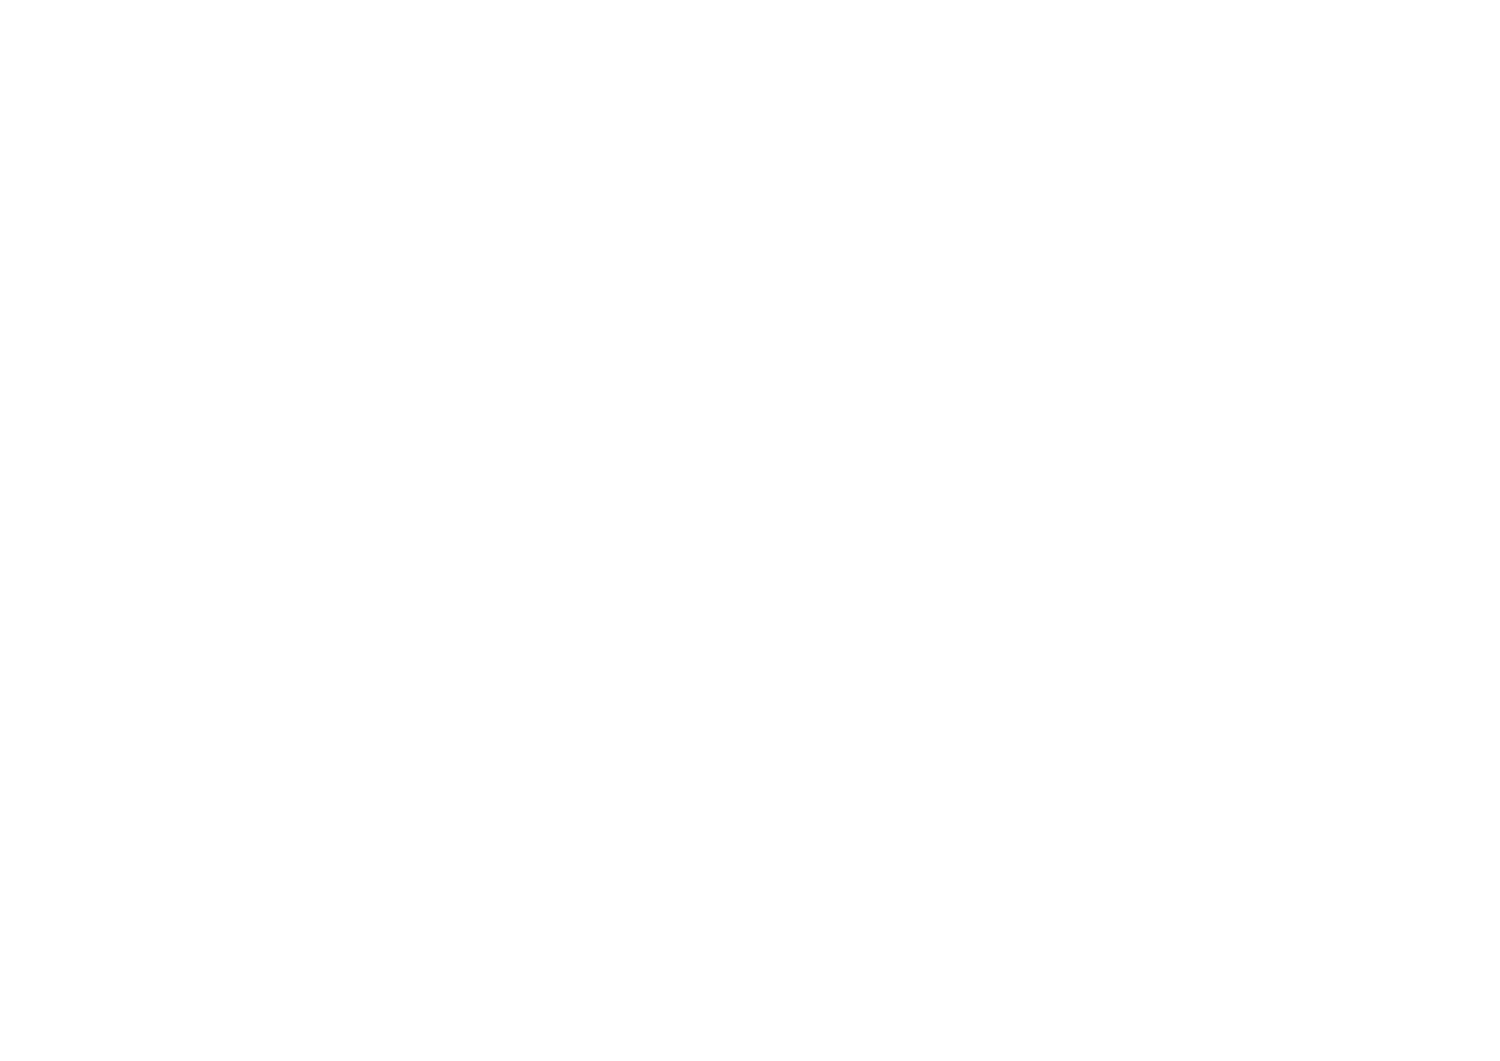Intruder Alarms
System Building
Blocks
0800 999 3100
There are Intruder Alarm solutions to fit most budgets and requirements, and a brief chat with one of our technical advisors will help you find the right one for you.
Got an Intruder Alarm system already? Do you need it maintaining or altering? We have many years of experience in taking over, improving and maintaining existing systems with care plans to match your business and its requirement. For customers that require instant fault response times for high risk places we have the resources and the people to deliver. But not only deliver, continually make improvements as we work with you and your system.
The Persuasive Deterrent.
The basis of an Intruder Alarm System is simple – Quickly detect a trespasser and tell someone about it. So, if someone breaks into your building, you and your security service need to know instantly, you also want everyone nearby to know too, including the intruder so they understand they haven’t gone unnoticed.
The secret to a good Intruder Alarm System is to tailor the solution to each customer, building and business. No matter how complex or challenging your premises, we have the years of experience in all markets to provide an effective and reliable Intruder Alarm System that’s right for you.
Providing you with the right level of security is thanks to our thorough system design process. Having a generic approach to our customers Intruder Alarm needs is impossible within the business sectors we operate. NHS Trusts, Airports, Schools, Colleges, Warehousing and Heavy Industry etc. have very specific and individual demands on a system which we have learnt to overcome and exceed.
It is important to understand that the technology is only as good as the quick response process that works alongside it, so having an Alarm Receive Centre (ARC) connected and ready is often essential for success.
Thanks to our partnership with approved ARC’s we can also offer you 24-hour response monitoring of your property. This gives you absolute peace of mind that your premises are monitored and when the alarms sounds someone is listening.
Integration of other security disciplines for instance CCTV and Access Control provides a very powerful combined solution. Total automation of security services is a common method of increasing productivity and reducing overheads. A brief assessment of your business and its potential may provide the answer to effective security and cost savings at a time that demands both in equal quantities.
Why our alarm systems can’t be ignored:
Proven 5-Step System Design Process.
Experienced engineers and technicians.
Effective and reliable system design.
Fast-Response Monitoring ARC Partners.
09 WEB/INTERNET 10 11 06 04 03 02 07 08 05 01
01. The control panel is the brains of the system that connects the elements together. It reacts to signals from detectors and is managed by the keypad.
02. Keypads are directly connected the control panel which is the interface between the user and the system.
03. External bell box sounders are a good visual deterrent for potential intruders and quickly alert property owners and neighbours to an intrusion. The strobe helps to identify the house when an alarm has gone off.
04. Internal sounders can also offer an element of disorientation to an intruder creating an uncomfortable environment through excess sound.
05. Passive infrared sensors (PIRs) detect people moving using infrared heat sensing often combined with microwave technologies to help reduce false alarms.
06. Magnetic door contacts are an extension to the list of detection products that monitor the opening and closing of doors and windows.
07. Communications devices such as speech diallers send pre-recorded voice messages by telephone when an alarm is triggered. These messages can be sent to the Alarm Receive Centre either via land line or mobile phone.
08. The interface unit is a method of connecting other systems such as Fire detection and Access Control so that a multifaceted approach to an alarm can be created.
09. CCTV connected to the system can offer a valuable visual verification of an activation and determined the level of response needed to react to an alarm.
10. The connected data network is a fundamental element of the system to provide a method of sending the signal notifying someone that an activation is in progress.
11. An Alarm Receive Centre (ARC) is for many systems the success factor for an effective Intruder Alarm System. The ability to respond to an alarm at any time every day of the year is critical.